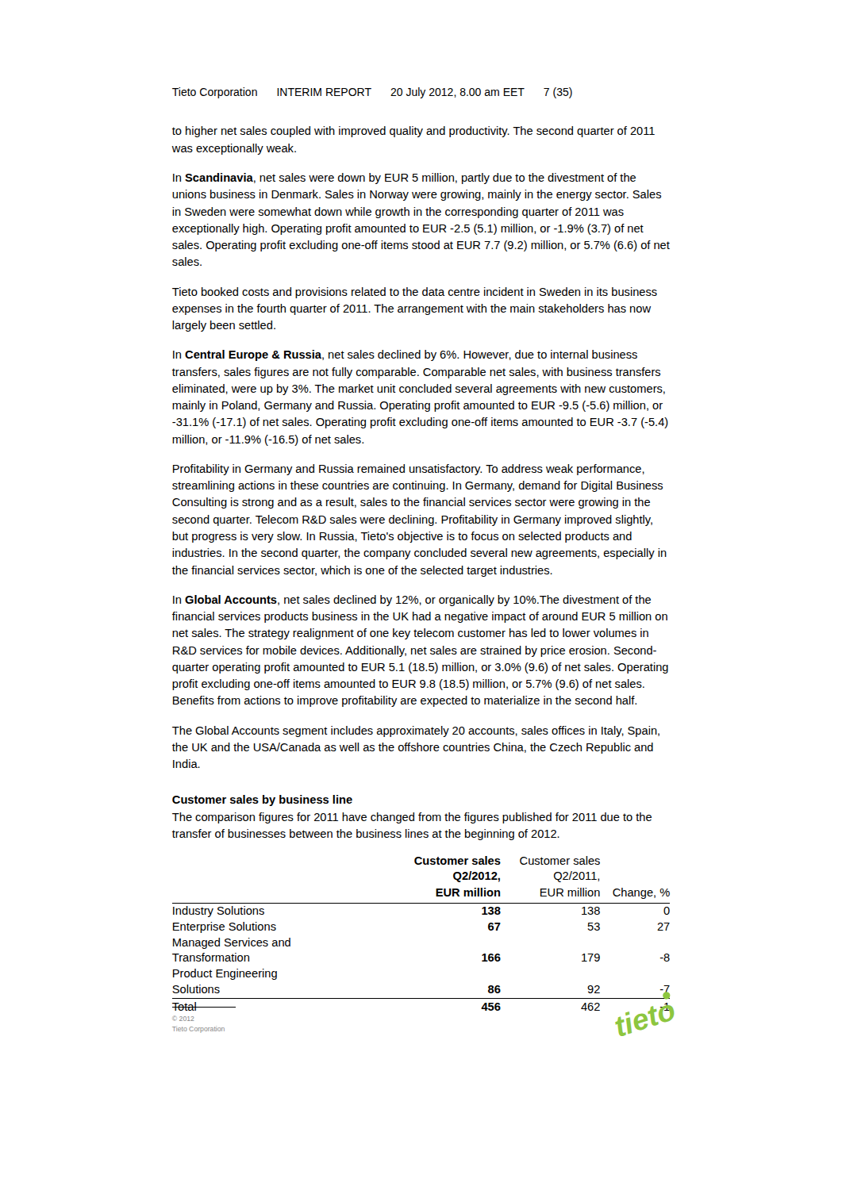Tieto Corporation INTERIM REPORT 20 July 2012, 8.00 am EET 7 (35)
to higher net sales coupled with improved quality and productivity. The second quarter of 2011 was exceptionally weak.
In Scandinavia, net sales were down by EUR 5 million, partly due to the divestment of the unions business in Denmark. Sales in Norway were growing, mainly in the energy sector. Sales in Sweden were somewhat down while growth in the corresponding quarter of 2011 was exceptionally high. Operating profit amounted to EUR -2.5 (5.1) million, or -1.9% (3.7) of net sales. Operating profit excluding one-off items stood at EUR 7.7 (9.2) million, or 5.7% (6.6) of net sales.
Tieto booked costs and provisions related to the data centre incident in Sweden in its business expenses in the fourth quarter of 2011. The arrangement with the main stakeholders has now largely been settled.
In Central Europe & Russia, net sales declined by 6%. However, due to internal business transfers, sales figures are not fully comparable. Comparable net sales, with business transfers eliminated, were up by 3%. The market unit concluded several agreements with new customers, mainly in Poland, Germany and Russia. Operating profit amounted to EUR -9.5 (-5.6) million, or -31.1% (-17.1) of net sales. Operating profit excluding one-off items amounted to EUR -3.7 (-5.4) million, or -11.9% (-16.5) of net sales.
Profitability in Germany and Russia remained unsatisfactory. To address weak performance, streamlining actions in these countries are continuing. In Germany, demand for Digital Business Consulting is strong and as a result, sales to the financial services sector were growing in the second quarter. Telecom R&D sales were declining. Profitability in Germany improved slightly, but progress is very slow. In Russia, Tieto's objective is to focus on selected products and industries. In the second quarter, the company concluded several new agreements, especially in the financial services sector, which is one of the selected target industries.
In Global Accounts, net sales declined by 12%, or organically by 10%.The divestment of the financial services products business in the UK had a negative impact of around EUR 5 million on net sales. The strategy realignment of one key telecom customer has led to lower volumes in R&D services for mobile devices. Additionally, net sales are strained by price erosion. Second-quarter operating profit amounted to EUR 5.1 (18.5) million, or 3.0% (9.6) of net sales. Operating profit excluding one-off items amounted to EUR 9.8 (18.5) million, or 5.7% (9.6) of net sales. Benefits from actions to improve profitability are expected to materialize in the second half.
The Global Accounts segment includes approximately 20 accounts, sales offices in Italy, Spain, the UK and the USA/Canada as well as the offshore countries China, the Czech Republic and India.
Customer sales by business line
The comparison figures for 2011 have changed from the figures published for 2011 due to the transfer of businesses between the business lines at the beginning of 2012.
| | Customer sales Q2/2012, | Customer sales Q2/2011, | |
| --- | --- | --- | --- |
| | EUR million | EUR million | Change, % |
| Industry Solutions | 138 | 138 | 0 |
| Enterprise Solutions | 67 | 53 | 27 |
| Managed Services and Transformation | 166 | 179 | -8 |
| Product Engineering Solutions | 86 | 92 | -7 |
| Total | 456 | 462 | -1 |
© 2012
Tieto Corporation
tieto